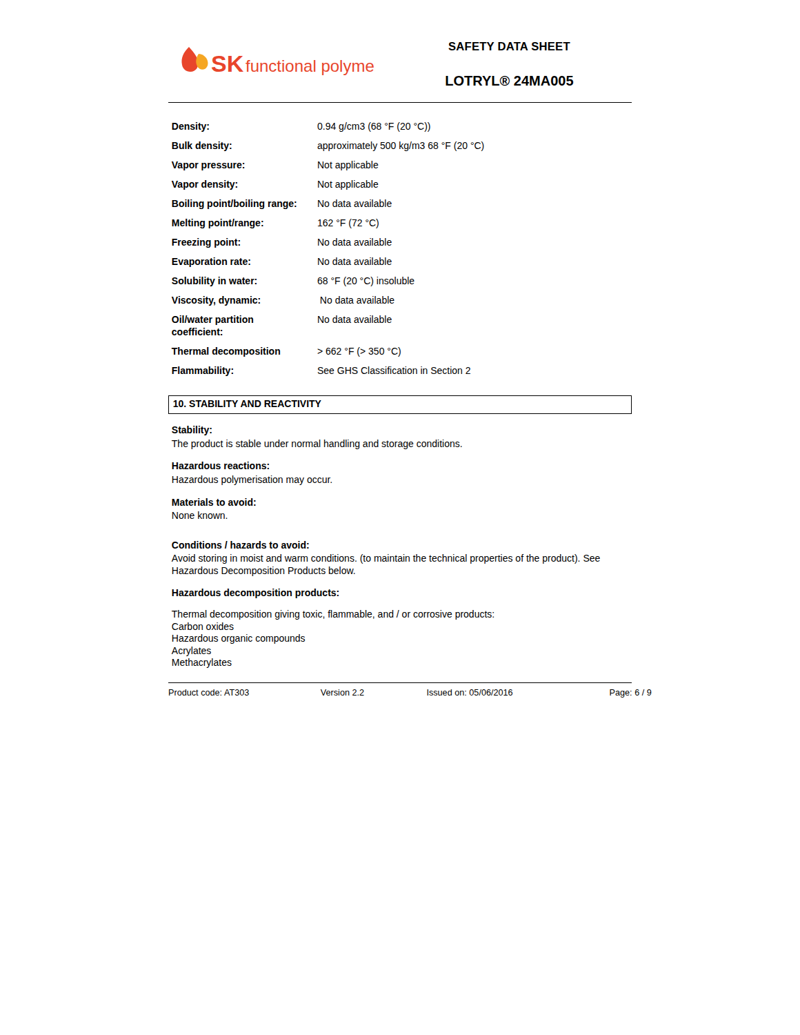SK functional polymer
SAFETY DATA SHEET
LOTRYL® 24MA005
| Density: | 0.94 g/cm3 (68 °F (20 °C)) |
| Bulk density: | approximately 500 kg/m3 68 °F (20 °C) |
| Vapor pressure: | Not applicable |
| Vapor density: | Not applicable |
| Boiling point/boiling range: | No data available |
| Melting point/range: | 162 °F (72 °C) |
| Freezing point: | No data available |
| Evaporation rate: | No data available |
| Solubility in water: | 68 °F (20 °C) insoluble |
| Viscosity, dynamic: | No data available |
| Oil/water partition coefficient: | No data available |
| Thermal decomposition | > 662 °F (> 350 °C) |
| Flammability: | See GHS Classification in Section 2 |
10. STABILITY AND REACTIVITY
Stability:
The product is stable under normal handling and storage conditions.
Hazardous reactions:
Hazardous polymerisation may occur.
Materials to avoid:
None known.
Conditions / hazards to avoid:
Avoid storing in moist and warm conditions. (to maintain the technical properties of the product). See Hazardous Decomposition Products below.
Hazardous decomposition products:
Thermal decomposition giving toxic, flammable, and / or corrosive products:
Carbon oxides
Hazardous organic compounds
Acrylates
Methacrylates
Product code: AT303 Version 2.2 Issued on: 05/06/2016 Page: 6 / 9